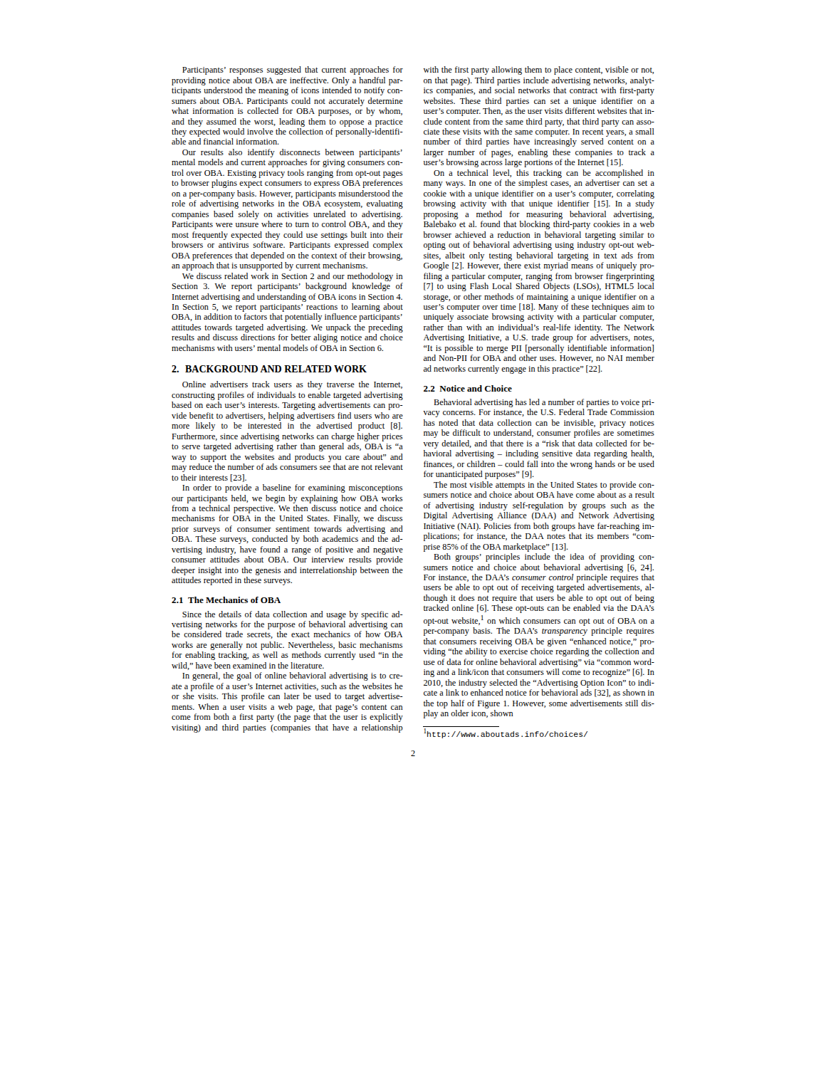Participants’ responses suggested that current approaches for providing notice about OBA are ineffective. Only a handful participants understood the meaning of icons intended to notify consumers about OBA. Participants could not accurately determine what information is collected for OBA purposes, or by whom, and they assumed the worst, leading them to oppose a practice they expected would involve the collection of personally-identifiable and financial information.
Our results also identify disconnects between participants’ mental models and current approaches for giving consumers control over OBA. Existing privacy tools ranging from opt-out pages to browser plugins expect consumers to express OBA preferences on a per-company basis. However, participants misunderstood the role of advertising networks in the OBA ecosystem, evaluating companies based solely on activities unrelated to advertising. Participants were unsure where to turn to control OBA, and they most frequently expected they could use settings built into their browsers or antivirus software. Participants expressed complex OBA preferences that depended on the context of their browsing, an approach that is unsupported by current mechanisms.
We discuss related work in Section 2 and our methodology in Section 3. We report participants’ background knowledge of Internet advertising and understanding of OBA icons in Section 4. In Section 5, we report participants’ reactions to learning about OBA, in addition to factors that potentially influence participants’ attitudes towards targeted advertising. We unpack the preceding results and discuss directions for better aliging notice and choice mechanisms with users’ mental models of OBA in Section 6.
2. BACKGROUND AND RELATED WORK
Online advertisers track users as they traverse the Internet, constructing profiles of individuals to enable targeted advertising based on each user’s interests. Targeting advertisements can provide benefit to advertisers, helping advertisers find users who are more likely to be interested in the advertised product [8]. Furthermore, since advertising networks can charge higher prices to serve targeted advertising rather than general ads, OBA is “a way to support the websites and products you care about” and may reduce the number of ads consumers see that are not relevant to their interests [23].
In order to provide a baseline for examining misconceptions our participants held, we begin by explaining how OBA works from a technical perspective. We then discuss notice and choice mechanisms for OBA in the United States. Finally, we discuss prior surveys of consumer sentiment towards advertising and OBA. These surveys, conducted by both academics and the advertising industry, have found a range of positive and negative consumer attitudes about OBA. Our interview results provide deeper insight into the genesis and interrelationship between the attitudes reported in these surveys.
2.1 The Mechanics of OBA
Since the details of data collection and usage by specific advertising networks for the purpose of behavioral advertising can be considered trade secrets, the exact mechanics of how OBA works are generally not public. Nevertheless, basic mechanisms for enabling tracking, as well as methods currently used “in the wild,” have been examined in the literature.
In general, the goal of online behavioral advertising is to create a profile of a user’s Internet activities, such as the websites he or she visits. This profile can later be used to target advertisements. When a user visits a web page, that page’s content can come from both a first party (the page that the user is explicitly visiting) and third parties (companies that have a relationship with the first party allowing them to place content, visible or not, on that page). Third parties include advertising networks, analytics companies, and social networks that contract with first-party websites. These third parties can set a unique identifier on a user’s computer. Then, as the user visits different websites that include content from the same third party, that third party can associate these visits with the same computer. In recent years, a small number of third parties have increasingly served content on a larger number of pages, enabling these companies to track a user’s browsing across large portions of the Internet [15].
On a technical level, this tracking can be accomplished in many ways. In one of the simplest cases, an advertiser can set a cookie with a unique identifier on a user’s computer, correlating browsing activity with that unique identifier [15]. In a study proposing a method for measuring behavioral advertising, Balebako et al. found that blocking third-party cookies in a web browser achieved a reduction in behavioral targeting similar to opting out of behavioral advertising using industry opt-out websites, albeit only testing behavioral targeting in text ads from Google [2]. However, there exist myriad means of uniquely profiling a particular computer, ranging from browser fingerprinting [7] to using Flash Local Shared Objects (LSOs), HTML5 local storage, or other methods of maintaining a unique identifier on a user’s computer over time [18]. Many of these techniques aim to uniquely associate browsing activity with a particular computer, rather than with an individual’s real-life identity. The Network Advertising Initiative, a U.S. trade group for advertisers, notes, “It is possible to merge PII [personally identifiable information] and Non-PII for OBA and other uses. However, no NAI member ad networks currently engage in this practice” [22].
2.2 Notice and Choice
Behavioral advertising has led a number of parties to voice privacy concerns. For instance, the U.S. Federal Trade Commission has noted that data collection can be invisible, privacy notices may be difficult to understand, consumer profiles are sometimes very detailed, and that there is a “risk that data collected for behavioral advertising – including sensitive data regarding health, finances, or children – could fall into the wrong hands or be used for unanticipated purposes” [9].
The most visible attempts in the United States to provide consumers notice and choice about OBA have come about as a result of advertising industry self-regulation by groups such as the Digital Advertising Alliance (DAA) and Network Advertising Initiative (NAI). Policies from both groups have far-reaching implications; for instance, the DAA notes that its members “comprise 85% of the OBA marketplace” [13].
Both groups’ principles include the idea of providing consumers notice and choice about behavioral advertising [6, 24]. For instance, the DAA’s consumer control principle requires that users be able to opt out of receiving targeted advertisements, although it does not require that users be able to opt out of being tracked online [6]. These opt-outs can be enabled via the DAA’s opt-out website,1 on which consumers can opt out of OBA on a per-company basis. The DAA’s transparency principle requires that consumers receiving OBA be given “enhanced notice,” providing “the ability to exercise choice regarding the collection and use of data for online behavioral advertising” via “common wording and a link/icon that consumers will come to recognize” [6]. In 2010, the industry selected the “Advertising Option Icon” to indicate a link to enhanced notice for behavioral ads [32], as shown in the top half of Figure 1. However, some advertisements still display an older icon, shown
1http://www.aboutads.info/choices/
2